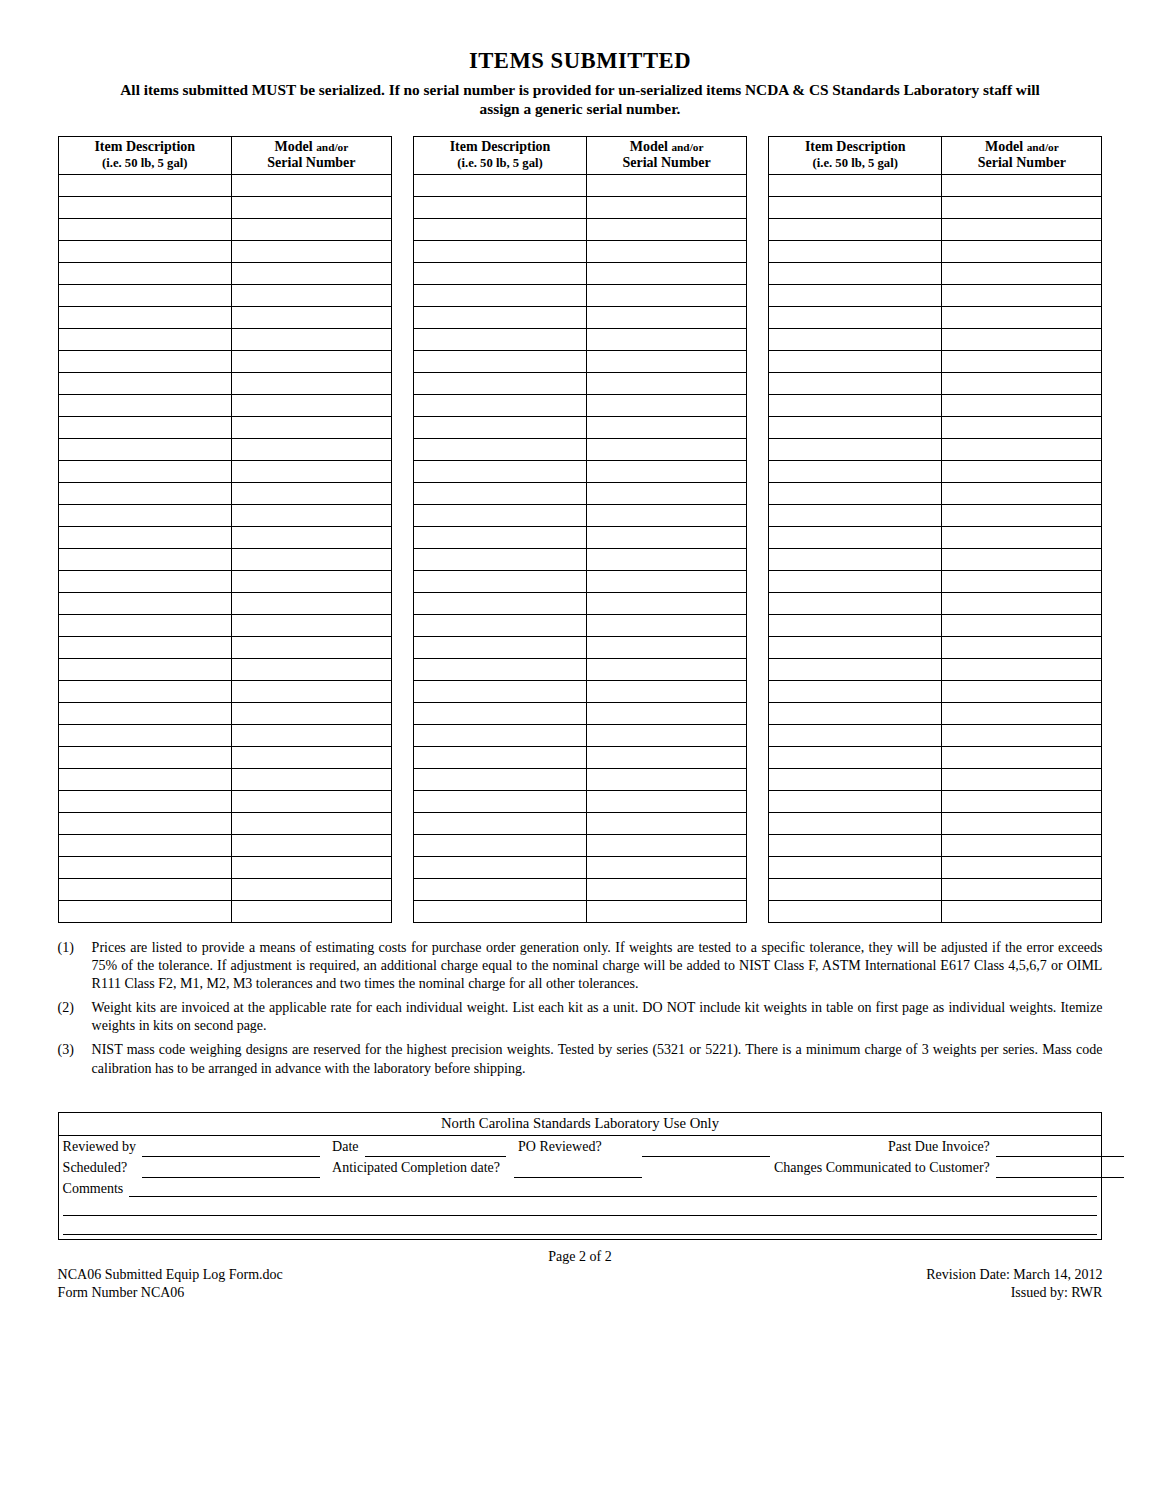ITEMS SUBMITTED
All items submitted MUST be serialized. If no serial number is provided for un-serialized items NCDA & CS Standards Laboratory staff will assign a generic serial number.
| Item Description (i.e. 50 lb, 5 gal) | Model and/or Serial Number |
| --- | --- |
| Item Description (i.e. 50 lb, 5 gal) | Model and/or Serial Number |
| --- | --- |
| Item Description (i.e. 50 lb, 5 gal) | Model and/or Serial Number |
| --- | --- |
Prices are listed to provide a means of estimating costs for purchase order generation only. If weights are tested to a specific tolerance, they will be adjusted if the error exceeds 75% of the tolerance. If adjustment is required, an additional charge equal to the nominal charge will be added to NIST Class F, ASTM International E617 Class 4,5,6,7 or OIML R111 Class F2, M1, M2, M3 tolerances and two times the nominal charge for all other tolerances.
Weight kits are invoiced at the applicable rate for each individual weight. List each kit as a unit. DO NOT include kit weights in table on first page as individual weights. Itemize weights in kits on second page.
NIST mass code weighing designs are reserved for the highest precision weights. Tested by series (5321 or 5221). There is a minimum charge of 3 weights per series. Mass code calibration has to be arranged in advance with the laboratory before shipping.
North Carolina Standards Laboratory Use Only
| Reviewed by | | | Date | | | PO Reviewed? | | | Past Due Invoice? | |
| Scheduled? | | | Anticipated Completion date? | | | | Changes Communicated to Customer? | |
Comments
NCA06 Submitted Equip Log Form.doc
Revision Date: March 14, 2012
Form Number NCA06
Issued by: RWR
Page 2 of 2